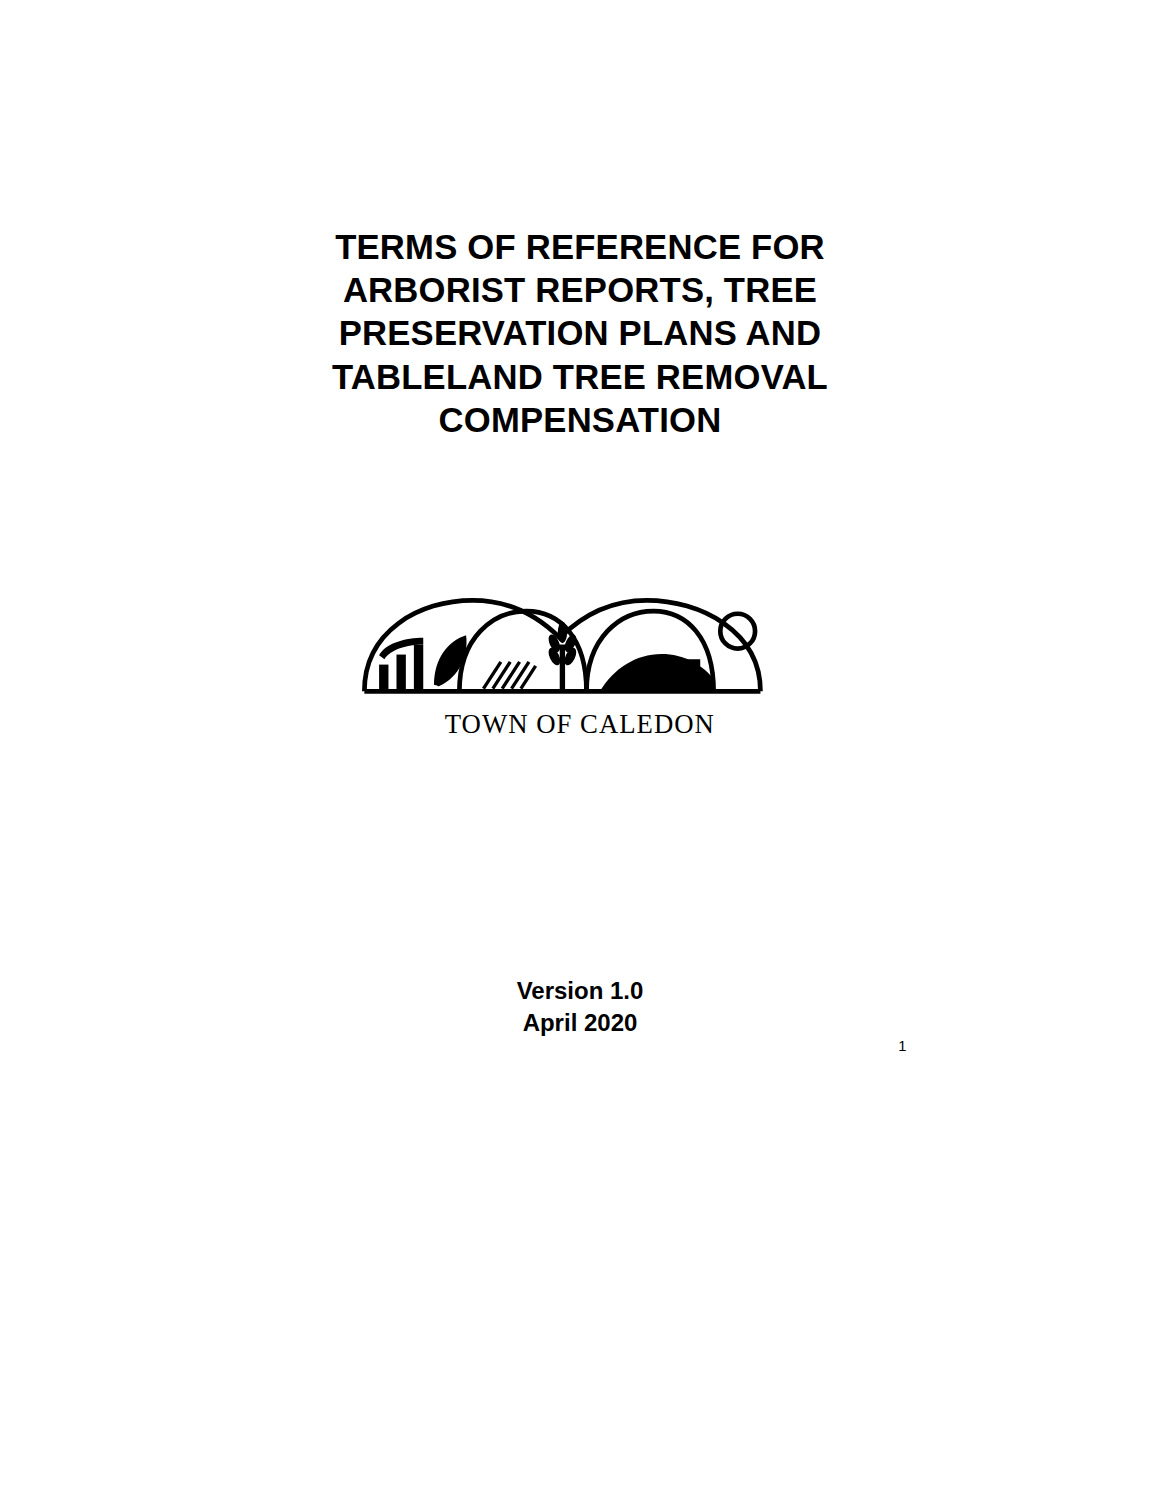TERMS OF REFERENCE FOR ARBORIST REPORTS, TREE PRESERVATION PLANS AND
TABLELAND TREE REMOVAL COMPENSATION
TOWN OF CALEDON
Version 1.0
April 2020
1